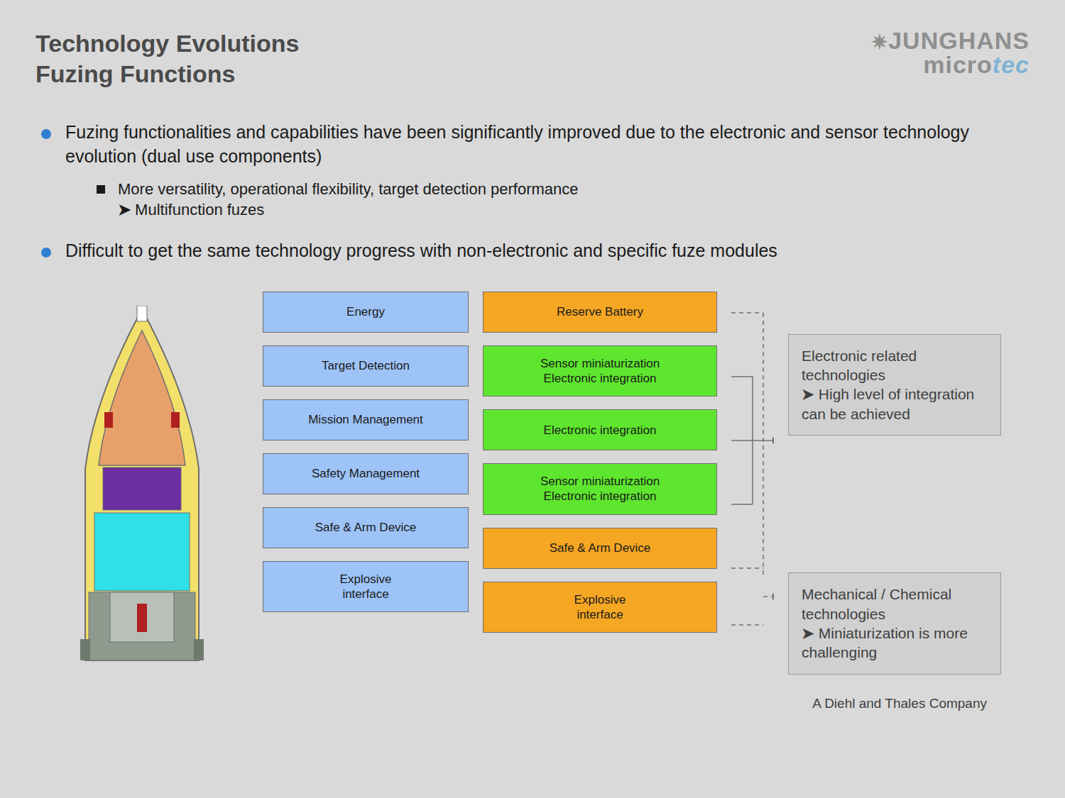Technology Evolutions
Fuzing Functions
✷JUNGHANS
microtec
Fuzing functionalities and capabilities have been significantly improved due to the electronic and sensor technology evolution (dual use components)
More versatility, operational flexibility, target detection performance
➤ Multifunction fuzes
Difficult to get the same technology progress with non-electronic and specific fuze modules
Fuze cutaway
Energy
Target Detection
Mission Management
Safety Management
Safe & Arm Device
Explosive
interface
Reserve Battery
Sensor miniaturization
Electronic integration
Electronic integration
Sensor miniaturization
Electronic integration
Safe & Arm Device
Explosive
interface
Electronic related technologies
➤ High level of integration can be achieved
Mechanical / Chemical technologies
➤ Miniaturization is more challenging
A Diehl and Thales Company